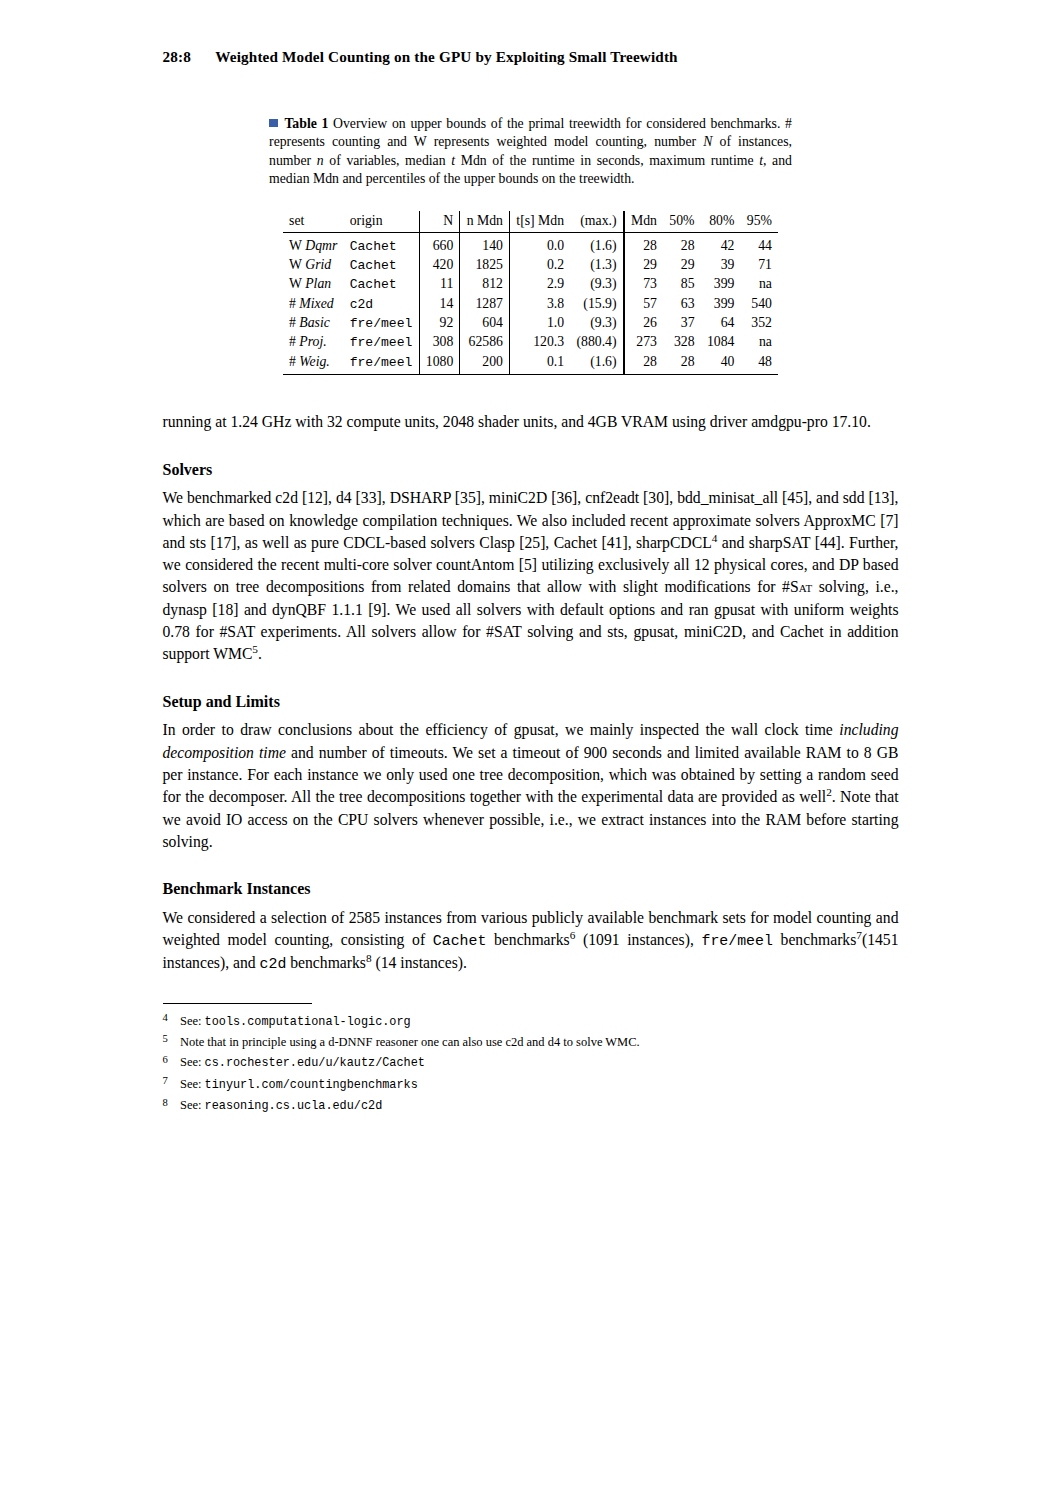28:8 Weighted Model Counting on the GPU by Exploiting Small Treewidth
Table 1 Overview on upper bounds of the primal treewidth for considered benchmarks. # represents counting and W represents weighted model counting, number N of instances, number n of variables, median t Mdn of the runtime in seconds, maximum runtime t, and median Mdn and percentiles of the upper bounds on the treewidth.
| set | origin | N | n Mdn | t[s] Mdn | (max.) | Mdn | 50% | 80% | 95% |
| --- | --- | --- | --- | --- | --- | --- | --- | --- | --- |
| W Dqmr | Cachet | 660 | 140 | 0.0 | (1.6) | 28 | 28 | 42 | 44 |
| W Grid | Cachet | 420 | 1825 | 0.2 | (1.3) | 29 | 29 | 39 | 71 |
| W Plan | Cachet | 11 | 812 | 2.9 | (9.3) | 73 | 85 | 399 | na |
| # Mixed | c2d | 14 | 1287 | 3.8 | (15.9) | 57 | 63 | 399 | 540 |
| # Basic | fre/meel | 92 | 604 | 1.0 | (9.3) | 26 | 37 | 64 | 352 |
| # Proj. | fre/meel | 308 | 62586 | 120.3 | (880.4) | 273 | 328 | 1084 | na |
| # Weig. | fre/meel | 1080 | 200 | 0.1 | (1.6) | 28 | 28 | 40 | 48 |
running at 1.24 GHz with 32 compute units, 2048 shader units, and 4GB VRAM using driver amdgpu-pro 17.10.
Solvers
We benchmarked c2d [12], d4 [33], DSHARP [35], miniC2D [36], cnf2eadt [30], bdd_minisat_all [45], and sdd [13], which are based on knowledge compilation techniques. We also included recent approximate solvers ApproxMC [7] and sts [17], as well as pure CDCL-based solvers Clasp [25], Cachet [41], sharpCDCL4 and sharpSAT [44]. Further, we considered the recent multi-core solver countAntom [5] utilizing exclusively all 12 physical cores, and DP based solvers on tree decompositions from related domains that allow with slight modifications for #Sat solving, i.e., dynasp [18] and dynQBF 1.1.1 [9]. We used all solvers with default options and ran gpusat with uniform weights 0.78 for #SAT experiments. All solvers allow for #SAT solving and sts, gpusat, miniC2D, and Cachet in addition support WMC5.
Setup and Limits
In order to draw conclusions about the efficiency of gpusat, we mainly inspected the wall clock time including decomposition time and number of timeouts. We set a timeout of 900 seconds and limited available RAM to 8 GB per instance. For each instance we only used one tree decomposition, which was obtained by setting a random seed for the decomposer. All the tree decompositions together with the experimental data are provided as well2. Note that we avoid IO access on the CPU solvers whenever possible, i.e., we extract instances into the RAM before starting solving.
Benchmark Instances
We considered a selection of 2585 instances from various publicly available benchmark sets for model counting and weighted model counting, consisting of Cachet benchmarks6 (1091 instances), fre/meel benchmarks7(1451 instances), and c2d benchmarks8 (14 instances).
4 See: tools.computational-logic.org
5 Note that in principle using a d-DNNF reasoner one can also use c2d and d4 to solve WMC.
6 See: cs.rochester.edu/u/kautz/Cachet
7 See: tinyurl.com/countingbenchmarks
8 See: reasoning.cs.ucla.edu/c2d